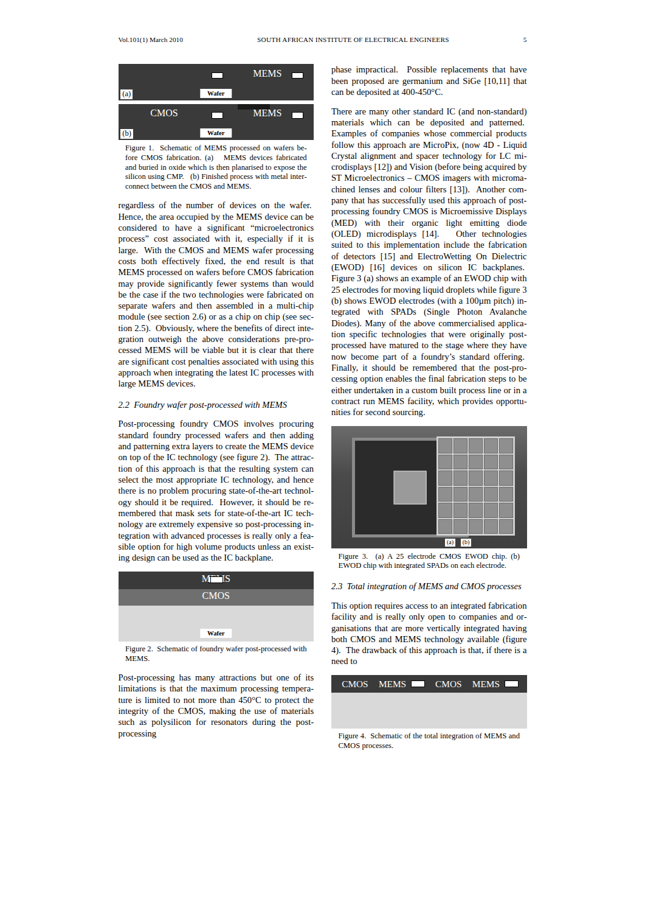Vol.101(1) March 2010
SOUTH AFRICAN INSTITUTE OF ELECTRICAL ENGINEERS
5
(a) MEMS Wafer
(b) CMOS MEMS Wafer
Figure 1. Schematic of MEMS processed on wafers before CMOS fabrication. (a) MEMS devices fabricated and buried in oxide which is then planarised to expose the silicon using CMP. (b) Finished process with metal interconnect between the CMOS and MEMS.
regardless of the number of devices on the wafer. Hence, the area occupied by the MEMS device can be considered to have a significant “microelectronics process” cost associated with it, especially if it is large. With the CMOS and MEMS wafer processing costs both effectively fixed, the end result is that MEMS processed on wafers before CMOS fabrication may provide significantly fewer systems than would be the case if the two technologies were fabricated on separate wafers and then assembled in a multi-chip module (see section 2.6) or as a chip on chip (see section 2.5). Obviously, where the benefits of direct integration outweigh the above considerations pre-processed MEMS will be viable but it is clear that there are significant cost penalties associated with using this approach when integrating the latest IC processes with large MEMS devices.
2.2 Foundry wafer post-processed with MEMS
Post-processing foundry CMOS involves procuring standard foundry processed wafers and then adding and patterning extra layers to create the MEMS device on top of the IC technology (see figure 2). The attraction of this approach is that the resulting system can select the most appropriate IC technology, and hence there is no problem procuring state-of-the-art technology should it be required. However, it should be remembered that mask sets for state-of-the-art IC technology are extremely expensive so post-processing integration with advanced processes is really only a feasible option for high volume products unless an existing design can be used as the IC backplane.
MEMS
CMOS
Wafer
Figure 2. Schematic of foundry wafer post-processed with MEMS.
Post-processing has many attractions but one of its limitations is that the maximum processing temperature is limited to not more than 450°C to protect the integrity of the CMOS, making the use of materials such as polysilicon for resonators during the post-processing
phase impractical. Possible replacements that have been proposed are germanium and SiGe [10,11] that can be deposited at 400-450°C.
There are many other standard IC (and non-standard) materials which can be deposited and patterned. Examples of companies whose commercial products follow this approach are MicroPix, (now 4D - Liquid Crystal alignment and spacer technology for LC microdisplays [12]) and Vision (before being acquired by ST Microelectronics – CMOS imagers with micromachined lenses and colour filters [13]). Another company that has successfully used this approach of post-processing foundry CMOS is Microemissive Displays (MED) with their organic light emitting diode (OLED) microdisplays [14]. Other technologies suited to this implementation include the fabrication of detectors [15] and ElectroWetting On Dielectric (EWOD) [16] devices on silicon IC backplanes. Figure 3 (a) shows an example of an EWOD chip with 25 electrodes for moving liquid droplets while figure 3 (b) shows EWOD electrodes (with a 100µm pitch) integrated with SPADs (Single Photon Avalanche Diodes). Many of the above commercialised application specific technologies that were originally post-processed have matured to the stage where they have now become part of a foundry’s standard offering. Finally, it should be remembered that the post-processing option enables the final fabrication steps to be either undertaken in a custom built process line or in a contract run MEMS facility, which provides opportunities for second sourcing.
(a) (b)
Figure 3. (a) A 25 electrode CMOS EWOD chip. (b) EWOD chip with integrated SPADs on each electrode.
2.3 Total integration of MEMS and CMOS processes
This option requires access to an integrated fabrication facility and is really only open to companies and organisations that are more vertically integrated having both CMOS and MEMS technology available (figure 4). The drawback of this approach is that, if there is a need to
CMOS MEMS CMOS MEMS
Figure 4. Schematic of the total integration of MEMS and CMOS processes.